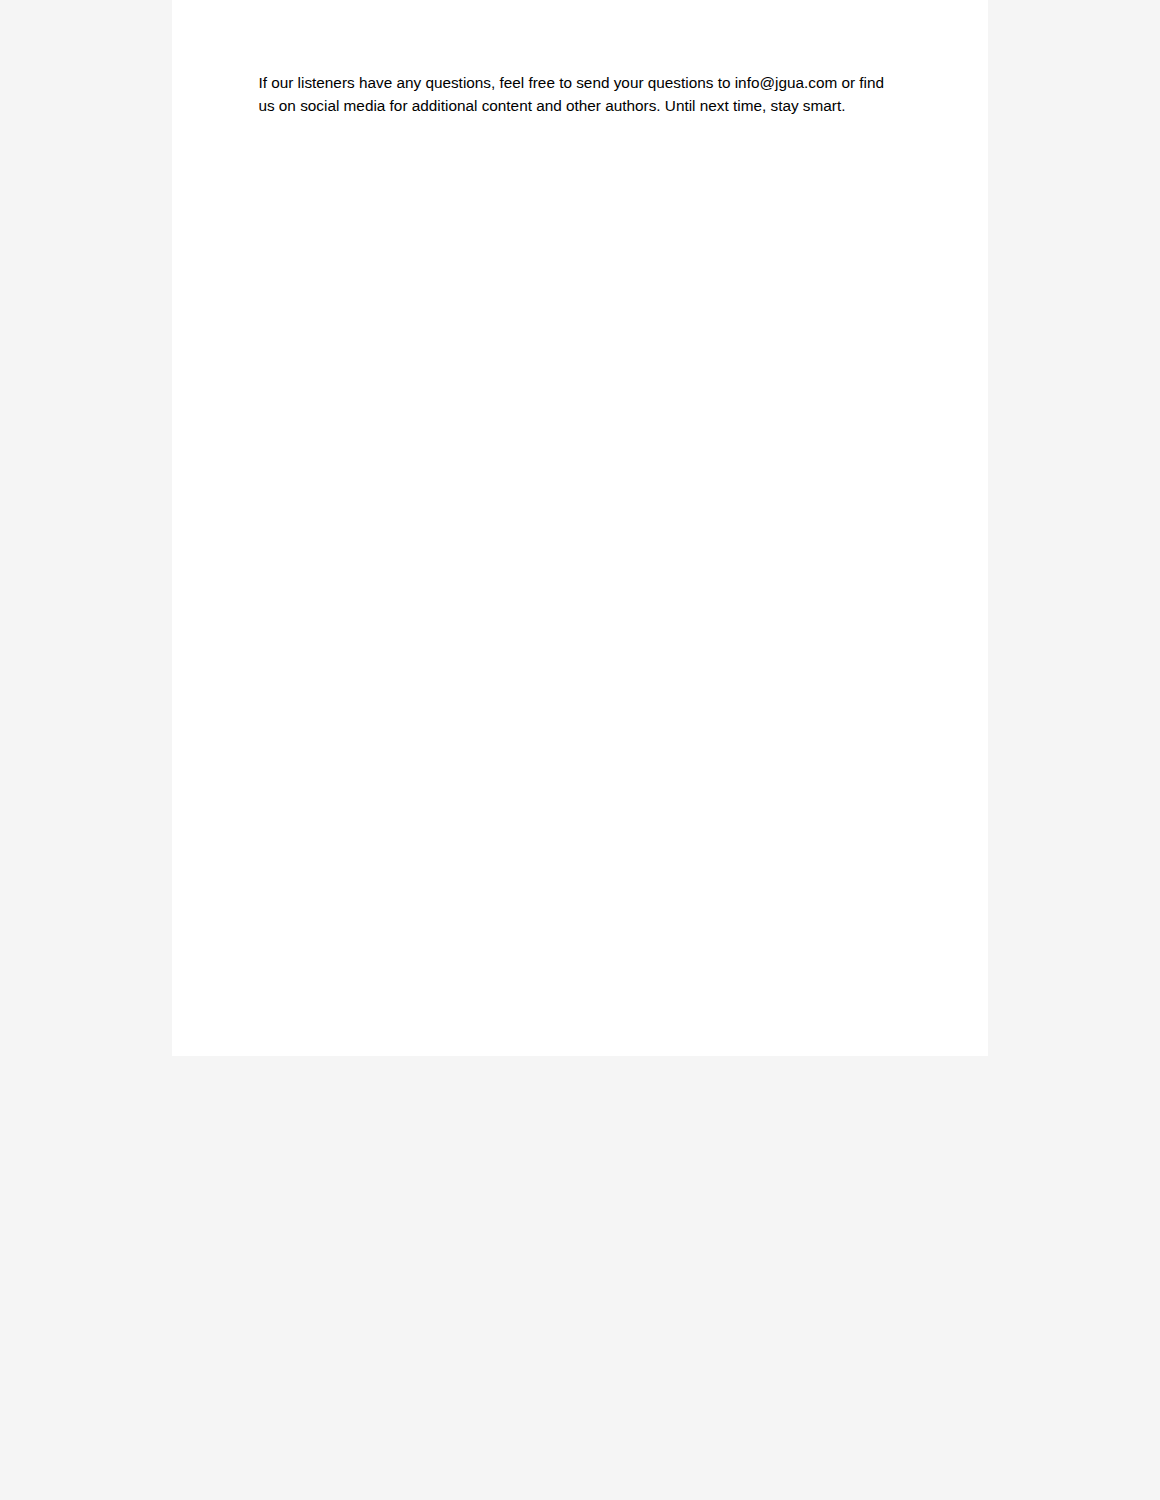If our listeners have any questions, feel free to send your questions to info@jgua.com or find us on social media for additional content and other authors. Until next time, stay smart.